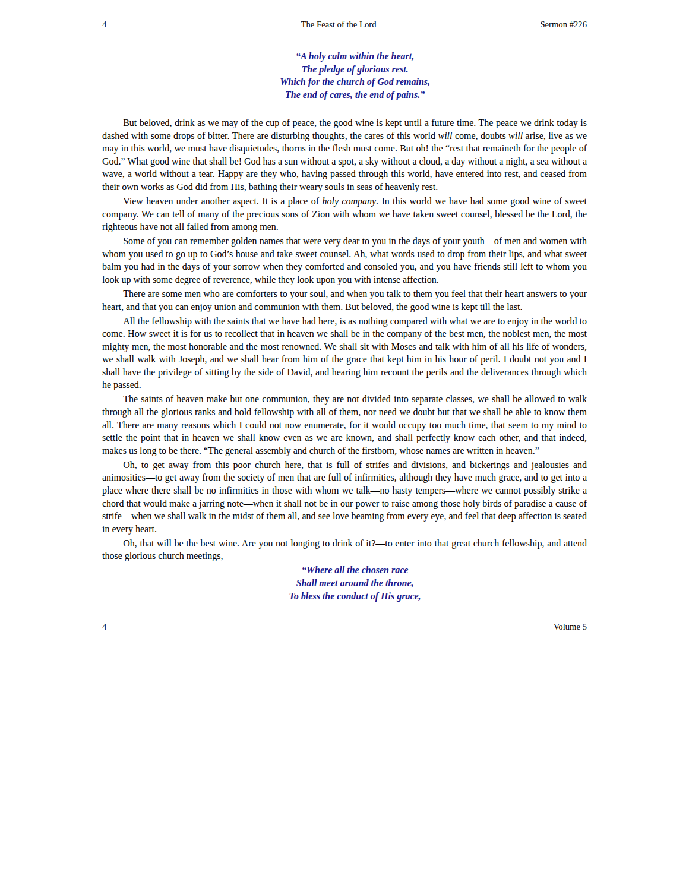4 The Feast of the Lord Sermon #226
“A holy calm within the heart,
The pledge of glorious rest.
Which for the church of God remains,
The end of cares, the end of pains.”
But beloved, drink as we may of the cup of peace, the good wine is kept until a future time. The peace we drink today is dashed with some drops of bitter. There are disturbing thoughts, the cares of this world will come, doubts will arise, live as we may in this world, we must have disquietudes, thorns in the flesh must come. But oh! the “rest that remaineth for the people of God.” What good wine that shall be! God has a sun without a spot, a sky without a cloud, a day without a night, a sea without a wave, a world without a tear. Happy are they who, having passed through this world, have entered into rest, and ceased from their own works as God did from His, bathing their weary souls in seas of heavenly rest.
View heaven under another aspect. It is a place of holy company. In this world we have had some good wine of sweet company. We can tell of many of the precious sons of Zion with whom we have taken sweet counsel, blessed be the Lord, the righteous have not all failed from among men.
Some of you can remember golden names that were very dear to you in the days of your youth—of men and women with whom you used to go up to God’s house and take sweet counsel. Ah, what words used to drop from their lips, and what sweet balm you had in the days of your sorrow when they comforted and consoled you, and you have friends still left to whom you look up with some degree of reverence, while they look upon you with intense affection.
There are some men who are comforters to your soul, and when you talk to them you feel that their heart answers to your heart, and that you can enjoy union and communion with them. But beloved, the good wine is kept till the last.
All the fellowship with the saints that we have had here, is as nothing compared with what we are to enjoy in the world to come. How sweet it is for us to recollect that in heaven we shall be in the company of the best men, the noblest men, the most mighty men, the most honorable and the most renowned. We shall sit with Moses and talk with him of all his life of wonders, we shall walk with Joseph, and we shall hear from him of the grace that kept him in his hour of peril. I doubt not you and I shall have the privilege of sitting by the side of David, and hearing him recount the perils and the deliverances through which he passed.
The saints of heaven make but one communion, they are not divided into separate classes, we shall be allowed to walk through all the glorious ranks and hold fellowship with all of them, nor need we doubt but that we shall be able to know them all. There are many reasons which I could not now enumerate, for it would occupy too much time, that seem to my mind to settle the point that in heaven we shall know even as we are known, and shall perfectly know each other, and that indeed, makes us long to be there. “The general assembly and church of the firstborn, whose names are written in heaven.”
Oh, to get away from this poor church here, that is full of strifes and divisions, and bickerings and jealousies and animosities—to get away from the society of men that are full of infirmities, although they have much grace, and to get into a place where there shall be no infirmities in those with whom we talk—no hasty tempers—where we cannot possibly strike a chord that would make a jarring note—when it shall not be in our power to raise among those holy birds of paradise a cause of strife—when we shall walk in the midst of them all, and see love beaming from every eye, and feel that deep affection is seated in every heart.
Oh, that will be the best wine. Are you not longing to drink of it?—to enter into that great church fellowship, and attend those glorious church meetings,
“Where all the chosen race
Shall meet around the throne,
To bless the conduct of His grace,
4 Volume 5